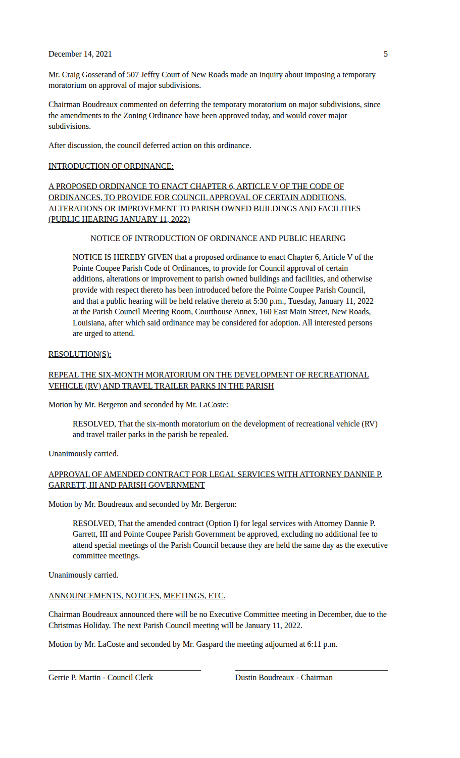December 14, 2021 5
Mr. Craig Gosserand of 507 Jeffry Court of New Roads made an inquiry about imposing a temporary moratorium on approval of major subdivisions.
Chairman Boudreaux commented on deferring the temporary moratorium on major subdivisions, since the amendments to the Zoning Ordinance have been approved today, and would cover major subdivisions.
After discussion, the council deferred action on this ordinance.
INTRODUCTION OF ORDINANCE:
A PROPOSED ORDINANCE TO ENACT CHAPTER 6, ARTICLE V OF THE CODE OF ORDINANCES, TO PROVIDE FOR COUNCIL APPROVAL OF CERTAIN ADDITIONS, ALTERATIONS OR IMPROVEMENT TO PARISH OWNED BUILDINGS AND FACILITIES (PUBLIC HEARING JANUARY 11, 2022)
NOTICE OF INTRODUCTION OF ORDINANCE AND PUBLIC HEARING
NOTICE IS HEREBY GIVEN that a proposed ordinance to enact Chapter 6, Article V of the Pointe Coupee Parish Code of Ordinances, to provide for Council approval of certain additions, alterations or improvement to parish owned buildings and facilities, and otherwise provide with respect thereto has been introduced before the Pointe Coupee Parish Council, and that a public hearing will be held relative thereto at 5:30 p.m., Tuesday, January 11, 2022 at the Parish Council Meeting Room, Courthouse Annex, 160 East Main Street, New Roads, Louisiana, after which said ordinance may be considered for adoption. All interested persons are urged to attend.
RESOLUTION(S):
REPEAL THE SIX-MONTH MORATORIUM ON THE DEVELOPMENT OF RECREATIONAL VEHICLE (RV) AND TRAVEL TRAILER PARKS IN THE PARISH
Motion by Mr. Bergeron and seconded by Mr. LaCoste:
RESOLVED, That the six-month moratorium on the development of recreational vehicle (RV) and travel trailer parks in the parish be repealed.
Unanimously carried.
APPROVAL OF AMENDED CONTRACT FOR LEGAL SERVICES WITH ATTORNEY DANNIE P. GARRETT, III AND PARISH GOVERNMENT
Motion by Mr. Boudreaux and seconded by Mr. Bergeron:
RESOLVED, That the amended contract (Option I) for legal services with Attorney Dannie P. Garrett, III and Pointe Coupee Parish Government be approved, excluding no additional fee to attend special meetings of the Parish Council because they are held the same day as the executive committee meetings.
Unanimously carried.
ANNOUNCEMENTS, NOTICES, MEETINGS, ETC.
Chairman Boudreaux announced there will be no Executive Committee meeting in December, due to the Christmas Holiday. The next Parish Council meeting will be January 11, 2022.
Motion by Mr. LaCoste and seconded by Mr. Gaspard the meeting adjourned at 6:11 p.m.
Gerrie P. Martin - Council Clerk
Dustin Boudreaux - Chairman